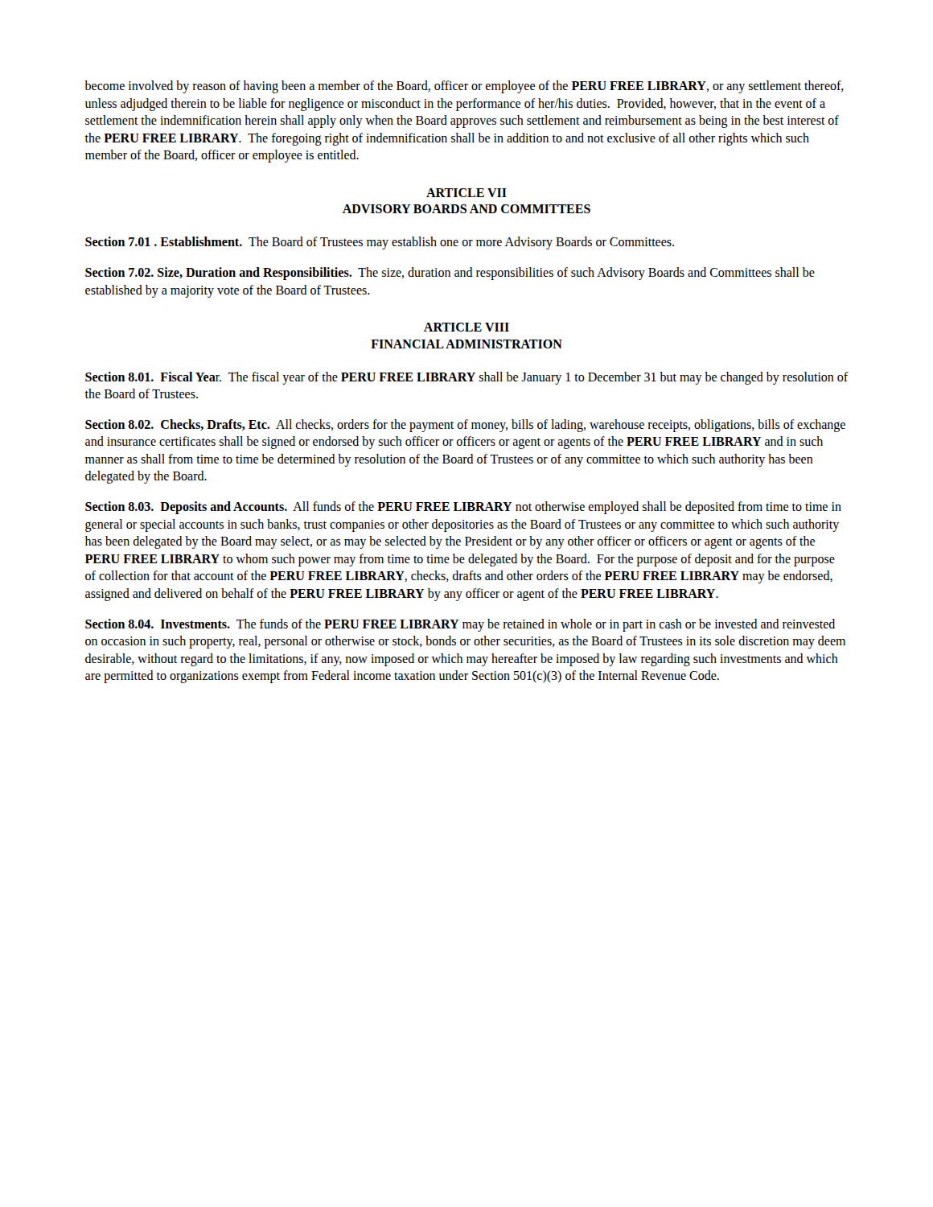become involved by reason of having been a member of the Board, officer or employee of the PERU FREE LIBRARY, or any settlement thereof, unless adjudged therein to be liable for negligence or misconduct in the performance of her/his duties. Provided, however, that in the event of a settlement the indemnification herein shall apply only when the Board approves such settlement and reimbursement as being in the best interest of the PERU FREE LIBRARY. The foregoing right of indemnification shall be in addition to and not exclusive of all other rights which such member of the Board, officer or employee is entitled.
ARTICLE VII ADVISORY BOARDS AND COMMITTEES
Section 7.01 . Establishment. The Board of Trustees may establish one or more Advisory Boards or Committees.
Section 7.02. Size, Duration and Responsibilities. The size, duration and responsibilities of such Advisory Boards and Committees shall be established by a majority vote of the Board of Trustees.
ARTICLE VIII FINANCIAL ADMINISTRATION
Section 8.01. Fiscal Year. The fiscal year of the PERU FREE LIBRARY shall be January 1 to December 31 but may be changed by resolution of the Board of Trustees.
Section 8.02. Checks, Drafts, Etc. All checks, orders for the payment of money, bills of lading, warehouse receipts, obligations, bills of exchange and insurance certificates shall be signed or endorsed by such officer or officers or agent or agents of the PERU FREE LIBRARY and in such manner as shall from time to time be determined by resolution of the Board of Trustees or of any committee to which such authority has been delegated by the Board.
Section 8.03. Deposits and Accounts. All funds of the PERU FREE LIBRARY not otherwise employed shall be deposited from time to time in general or special accounts in such banks, trust companies or other depositories as the Board of Trustees or any committee to which such authority has been delegated by the Board may select, or as may be selected by the President or by any other officer or officers or agent or agents of the PERU FREE LIBRARY to whom such power may from time to time be delegated by the Board. For the purpose of deposit and for the purpose of collection for that account of the PERU FREE LIBRARY, checks, drafts and other orders of the PERU FREE LIBRARY may be endorsed, assigned and delivered on behalf of the PERU FREE LIBRARY by any officer or agent of the PERU FREE LIBRARY.
Section 8.04. Investments. The funds of the PERU FREE LIBRARY may be retained in whole or in part in cash or be invested and reinvested on occasion in such property, real, personal or otherwise or stock, bonds or other securities, as the Board of Trustees in its sole discretion may deem desirable, without regard to the limitations, if any, now imposed or which may hereafter be imposed by law regarding such investments and which are permitted to organizations exempt from Federal income taxation under Section 501(c)(3) of the Internal Revenue Code.